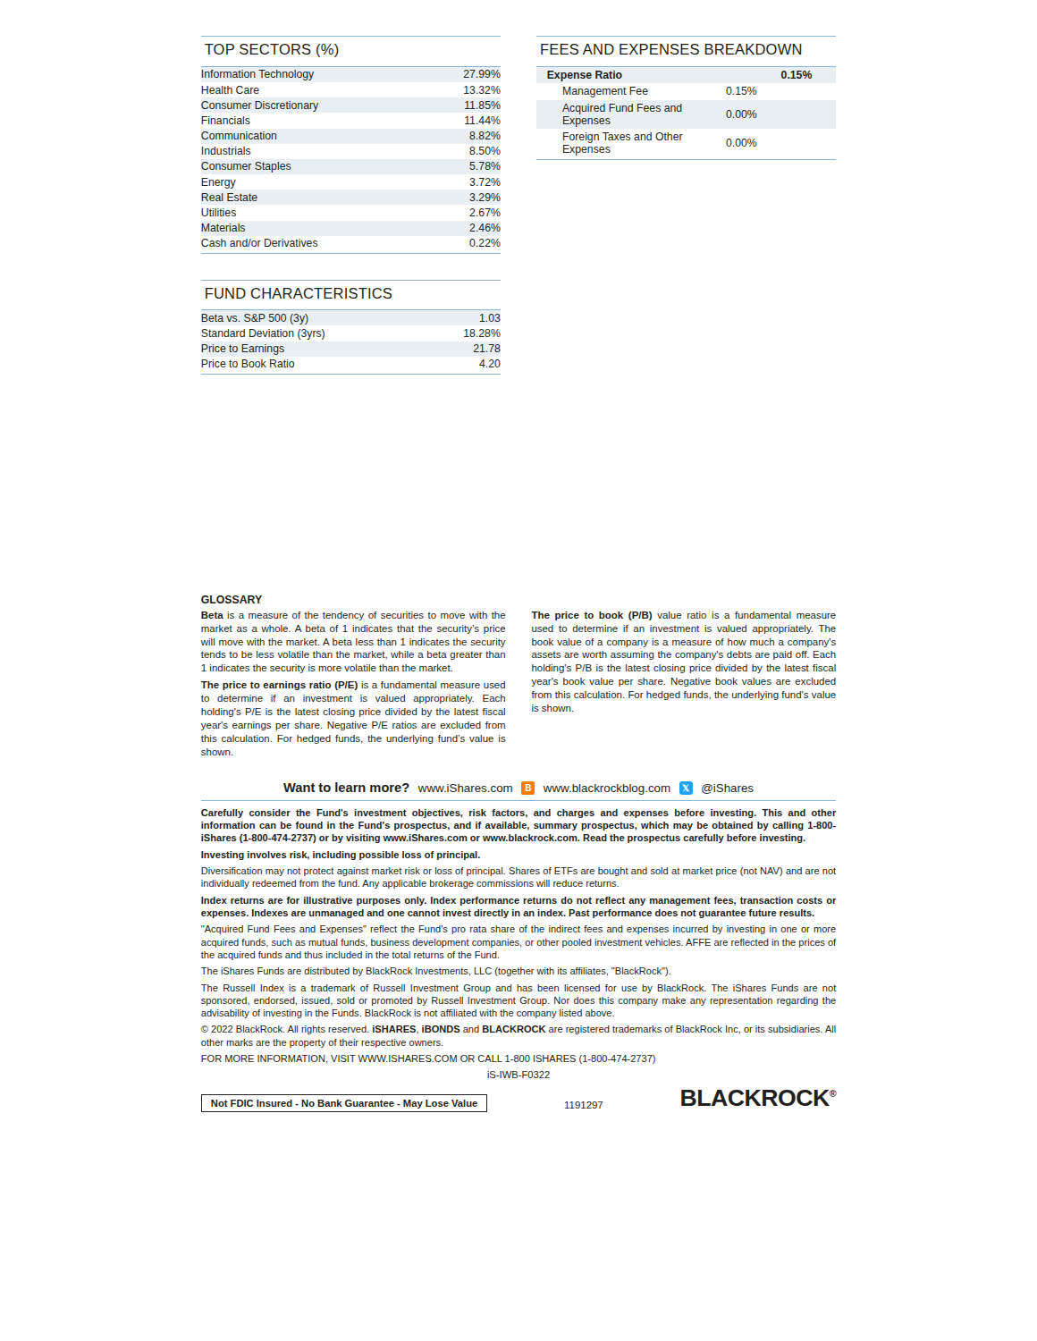TOP SECTORS (%)
| Information Technology | 27.99% |
| Health Care | 13.32% |
| Consumer Discretionary | 11.85% |
| Financials | 11.44% |
| Communication | 8.82% |
| Industrials | 8.50% |
| Consumer Staples | 5.78% |
| Energy | 3.72% |
| Real Estate | 3.29% |
| Utilities | 2.67% |
| Materials | 2.46% |
| Cash and/or Derivatives | 0.22% |
FUND CHARACTERISTICS
| Beta vs. S&P 500 (3y) | 1.03 |
| Standard Deviation (3yrs) | 18.28% |
| Price to Earnings | 21.78 |
| Price to Book Ratio | 4.20 |
FEES AND EXPENSES BREAKDOWN
| Expense Ratio | | 0.15% |
| Management Fee | 0.15% | |
| Acquired Fund Fees and Expenses | 0.00% | |
| Foreign Taxes and Other Expenses | 0.00% | |
GLOSSARY
Beta is a measure of the tendency of securities to move with the market as a whole. A beta of 1 indicates that the security’s price will move with the market. A beta less than 1 indicates the security tends to be less volatile than the market, while a beta greater than 1 indicates the security is more volatile than the market.
The price to earnings ratio (P/E) is a fundamental measure used to determine if an investment is valued appropriately. Each holding's P/E is the latest closing price divided by the latest fiscal year's earnings per share. Negative P/E ratios are excluded from this calculation. For hedged funds, the underlying fund’s value is shown.
The price to book (P/B) value ratio is a fundamental measure used to determine if an investment is valued appropriately. The book value of a company is a measure of how much a company's assets are worth assuming the company's debts are paid off. Each holding's P/B is the latest closing price divided by the latest fiscal year's book value per share. Negative book values are excluded from this calculation. For hedged funds, the underlying fund's value is shown.
Want to learn more? www.iShares.com B www.blackrockblog.com 𝕏 @iShares
Carefully consider the Fund's investment objectives, risk factors, and charges and expenses before investing. This and other information can be found in the Fund's prospectus, and if available, summary prospectus, which may be obtained by calling 1-800-iShares (1-800-474-2737) or by visiting www.iShares.com or www.blackrock.com. Read the prospectus carefully before investing.
Investing involves risk, including possible loss of principal.
Diversification may not protect against market risk or loss of principal. Shares of ETFs are bought and sold at market price (not NAV) and are not individually redeemed from the fund. Any applicable brokerage commissions will reduce returns.
Index returns are for illustrative purposes only. Index performance returns do not reflect any management fees, transaction costs or expenses. Indexes are unmanaged and one cannot invest directly in an index. Past performance does not guarantee future results.
"Acquired Fund Fees and Expenses" reflect the Fund's pro rata share of the indirect fees and expenses incurred by investing in one or more acquired funds, such as mutual funds, business development companies, or other pooled investment vehicles. AFFE are reflected in the prices of the acquired funds and thus included in the total returns of the Fund.
The iShares Funds are distributed by BlackRock Investments, LLC (together with its affiliates, "BlackRock").
The Russell Index is a trademark of Russell Investment Group and has been licensed for use by BlackRock. The iShares Funds are not sponsored, endorsed, issued, sold or promoted by Russell Investment Group. Nor does this company make any representation regarding the advisability of investing in the Funds. BlackRock is not affiliated with the company listed above.
© 2022 BlackRock. All rights reserved. iSHARES, iBONDS and BLACKROCK are registered trademarks of BlackRock Inc, or its subsidiaries. All other marks are the property of their respective owners.
FOR MORE INFORMATION, VISIT WWW.ISHARES.COM OR CALL 1-800 ISHARES (1-800-474-2737)
iS-IWB-F0322
Not FDIC Insured - No Bank Guarantee - May Lose Value
1191297
BLACKROCK®